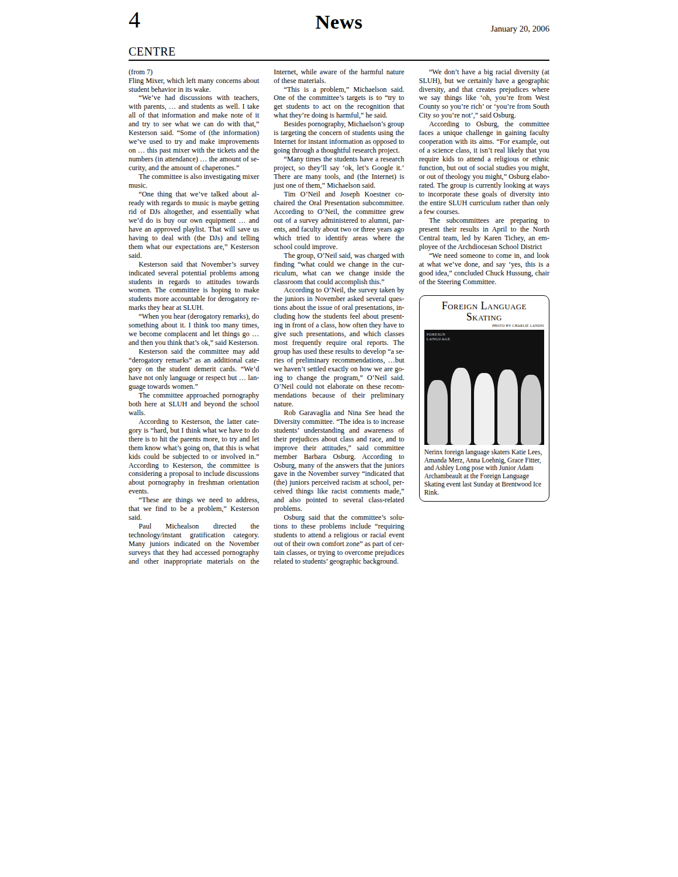4
News
January 20, 2006
Centre
(from 7)
Fling Mixer, which left many concerns about student behavior in its wake.
“We’ve had discussions with teachers, with parents, … and students as well. I take all of that information and make note of it and try to see what we can do with that,” Kesterson said. “Some of (the information) we’ve used to try and make improvements on … this past mixer with the tickets and the numbers (in attendance) … the amount of security, and the amount of chaperones.”
The committee is also investigating mixer music.
“One thing that we’ve talked about already with regards to music is maybe getting rid of DJs altogether, and essentially what we’d do is buy our own equipment … and have an approved playlist. That will save us having to deal with (the DJs) and telling them what our expectations are,” Kesterson said.
Kesterson said that November’s survey indicated several potential problems among students in regards to attitudes towards women. The committee is hoping to make students more accountable for derogatory remarks they hear at SLUH.
“When you hear (derogatory remarks), do something about it. I think too many times, we become complacent and let things go … and then you think that’s ok,” said Kesterson.
Kesterson said the committee may add “derogatory remarks” as an additional category on the student demerit cards. “We’d have not only language or respect but … language towards women.”
The committee approached pornography both here at SLUH and beyond the school walls.
According to Kesterson, the latter category is “hard, but I think what we have to do there is to hit the parents more, to try and let them know what’s going on, that this is what kids could be subjected to or involved in.” According to Kesterson, the committee is considering a proposal to include discussions about pornography in freshman orientation events.
“These are things we need to address, that we find to be a problem,” Kesterson said.
Paul Michealson directed the technology/instant gratification category. Many juniors indicated on the November surveys that they had accessed pornography and other inappropriate materials on the Internet, while aware of the harmful nature of these materials.
“This is a problem,” Michaelson said. One of the committee’s targets is to “try to get students to act on the recognition that what they’re doing is harmful,” he said.
Besides pornography, Michaelson’s group is targeting the concern of students using the Internet for instant information as opposed to going through a thoughtful research project.
“Many times the students have a research project, so they’ll say ‘ok, let’s Google it.’ There are many tools, and (the Internet) is just one of them,” Michaelson said.
Tim O’Neil and Joseph Koestner co-chaired the Oral Presentation subcommittee. According to O’Neil, the committee grew out of a survey administered to alumni, parents, and faculty about two or three years ago which tried to identify areas where the school could improve.
The group, O’Neil said, was charged with finding “what could we change in the curriculum, what can we change inside the classroom that could accomplish this.”
According to O’Neil, the survey taken by the juniors in November asked several questions about the issue of oral presentations, including how the students feel about presenting in front of a class, how often they have to give such presentations, and which classes most frequently require oral reports. The group has used these results to develop “a series of preliminary recommendations, …but we haven’t settled exactly on how we are going to change the program,” O’Neil said. O’Neil could not elaborate on these recommendations because of their preliminary nature.
Rob Garavaglia and Nina See head the Diversity committee. “The idea is to increase students’ understanding and awareness of their prejudices about class and race, and to improve their attitudes,” said committee member Barbara Osburg. According to Osburg, many of the answers that the juniors gave in the November survey “indicated that (the) juniors perceived racism at school, perceived things like racist comments made,” and also pointed to several class-related problems.
Osburg said that the committee’s solutions to these problems include “requiring students to attend a religious or racial event out of their own comfort zone” as part of certain classes, or trying to overcome prejudices related to students’ geographic background.
“We don’t have a big racial diversity (at SLUH), but we certainly have a geographic diversity, and that creates prejudices where we say things like ‘oh, you’re from West County so you’re rich’ or ‘you’re from South City so you’re not’,” said Osburg.
According to Osburg, the committee faces a unique challenge in gaining faculty cooperation with its aims. “For example, out of a science class, it isn’t real likely that you require kids to attend a religious or ethnic function, but out of social studies you might, or out of theology you might,” Osburg elaborated. The group is currently looking at ways to incorporate these goals of diversity into the entire SLUH curriculum rather than only a few courses.
The subcommittees are preparing to present their results in April to the North Central team, led by Karen Tichey, an employee of the Archdiocesan School District
“We need someone to come in, and look at what we’ve done, and say ‘yes, this is a good idea,” concluded Chuck Hussung, chair of the Steering Committee.
Foreign Language
Skating
Photo by Charlie Landis
FOREIGN
LANGUAGE
Nerinx foreign language skaters Katie Lees, Amanda Merz, Anna Loehnig, Grace Fitter, and Ashley Long pose with Junior Adam Archambeault at the Foreign Language Skating event last Sunday at Brentwood Ice Rink.